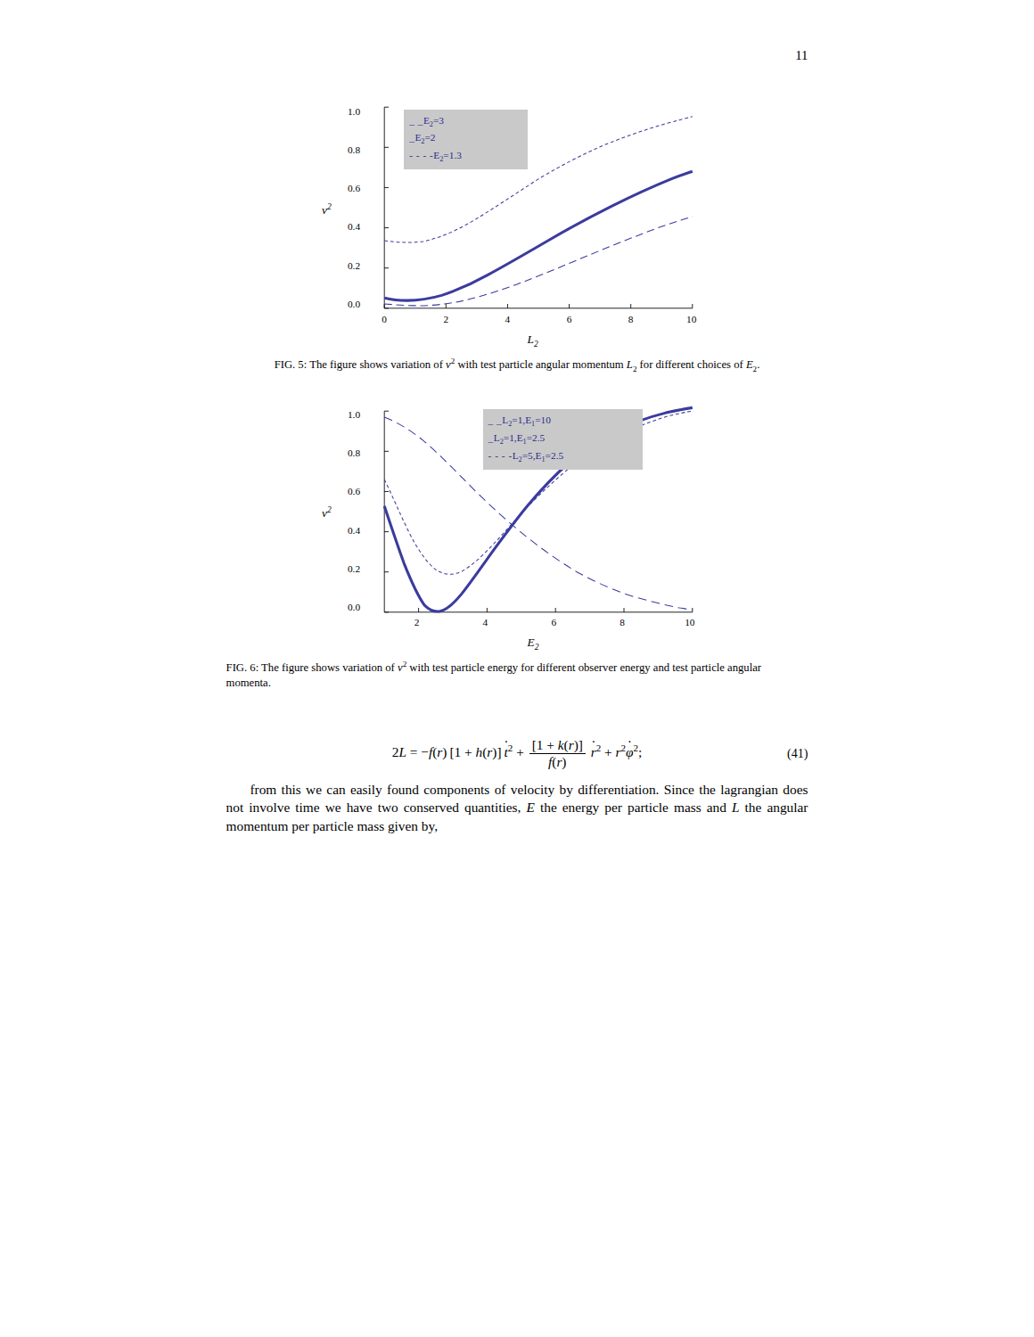11
0.0 0.2 0.4 0.6 0.8 1.0 0 2 4 6 8 10 v2 L2
_ _E2=3
_E2=2
- - - -E2=1.3
FIG. 5: The figure shows variation of v2 with test particle angular momentum L2 for different choices of E2.
0.0 0.2 0.4 0.6 0.8 1.0 2 4 6 8 10 v2 E2
_ _L2=1,E1=10
_L2=1,E1=2.5
- - - -L2=5,E1=2.5
FIG. 6: The figure shows variation of v2 with test particle energy for different observer energy and test particle angular momenta.
2L = −f(r) [1 + h(r)] t2 + [1 + k(r)] f(r) r2 + r2φ2; (41)
from this we can easily found components of velocity by differentiation. Since the lagrangian does not involve time we have two conserved quantities, E the energy per particle mass and L the angular momentum per particle mass given by,